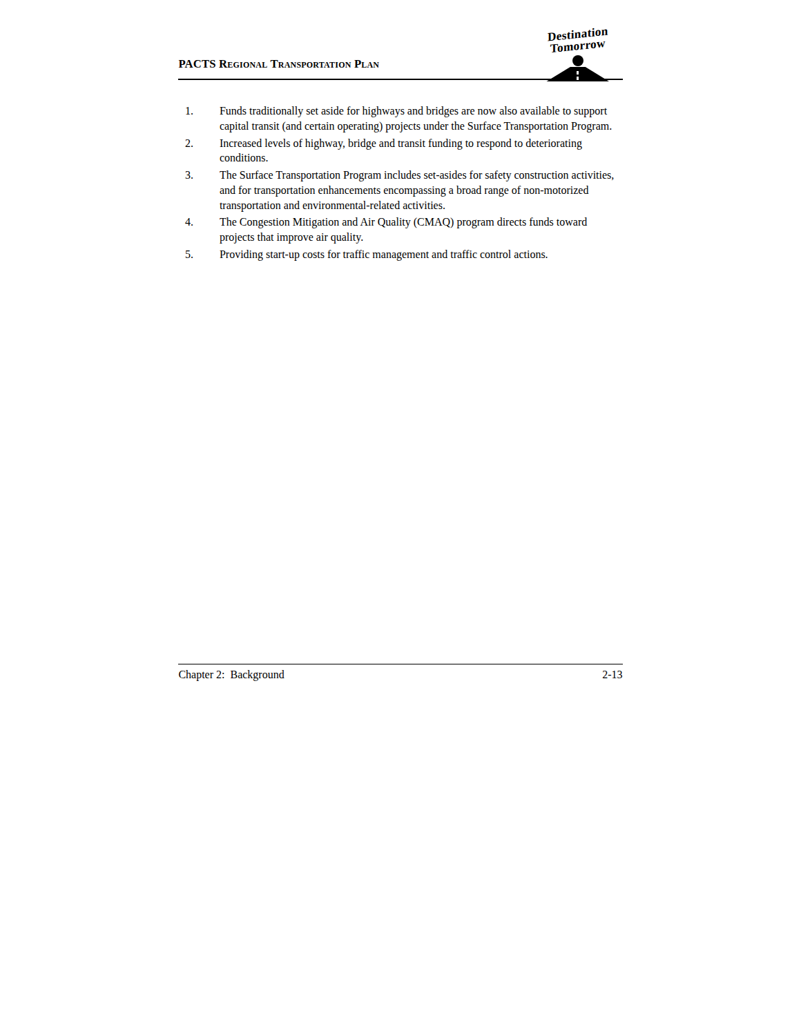Destination Tomorrow
PACTS Regional Transportation Plan
1. Funds traditionally set aside for highways and bridges are now also available to support capital transit (and certain operating) projects under the Surface Transportation Program.
2. Increased levels of highway, bridge and transit funding to respond to deteriorating conditions.
3. The Surface Transportation Program includes set-asides for safety construction activities, and for transportation enhancements encompassing a broad range of non-motorized transportation and environmental-related activities.
4. The Congestion Mitigation and Air Quality (CMAQ) program directs funds toward projects that improve air quality.
5. Providing start-up costs for traffic management and traffic control actions.
Chapter 2: Background 2-13